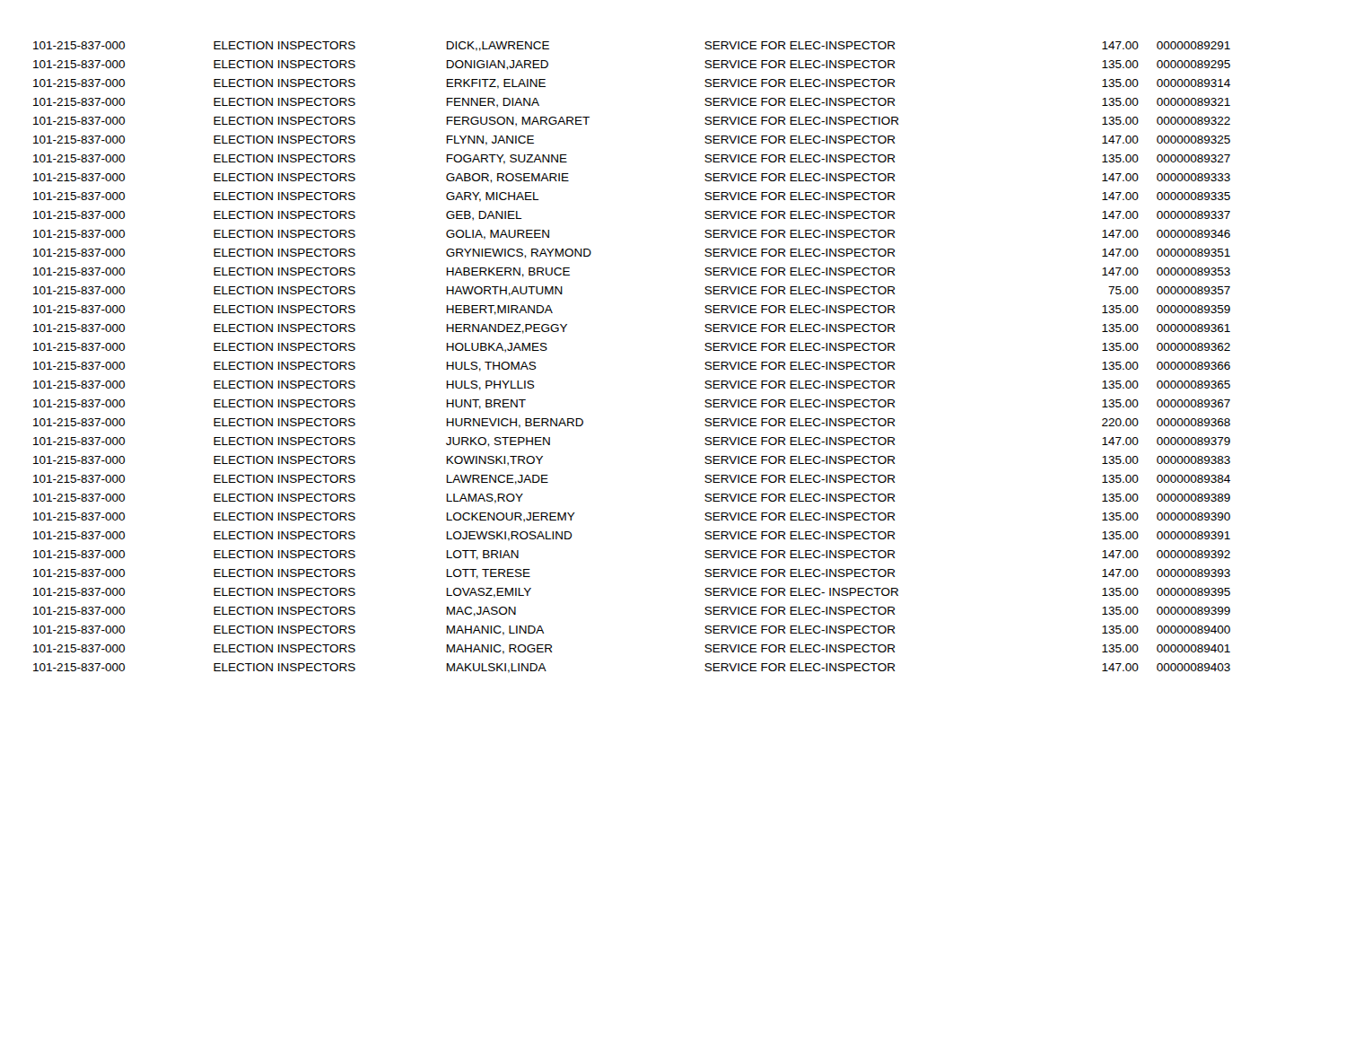| 101-215-837-000 | ELECTION INSPECTORS | DICK,,LAWRENCE | SERVICE FOR ELEC-INSPECTOR | 147.00 | 00000089291 |
| 101-215-837-000 | ELECTION INSPECTORS | DONIGIAN,JARED | SERVICE FOR ELEC-INSPECTOR | 135.00 | 00000089295 |
| 101-215-837-000 | ELECTION INSPECTORS | ERKFITZ, ELAINE | SERVICE FOR ELEC-INSPECTOR | 135.00 | 00000089314 |
| 101-215-837-000 | ELECTION INSPECTORS | FENNER, DIANA | SERVICE FOR ELEC-INSPECTOR | 135.00 | 00000089321 |
| 101-215-837-000 | ELECTION INSPECTORS | FERGUSON, MARGARET | SERVICE FOR ELEC-INSPECTIOR | 135.00 | 00000089322 |
| 101-215-837-000 | ELECTION INSPECTORS | FLYNN, JANICE | SERVICE FOR ELEC-INSPECTOR | 147.00 | 00000089325 |
| 101-215-837-000 | ELECTION INSPECTORS | FOGARTY, SUZANNE | SERVICE FOR ELEC-INSPECTOR | 135.00 | 00000089327 |
| 101-215-837-000 | ELECTION INSPECTORS | GABOR, ROSEMARIE | SERVICE FOR ELEC-INSPECTOR | 147.00 | 00000089333 |
| 101-215-837-000 | ELECTION INSPECTORS | GARY, MICHAEL | SERVICE FOR ELEC-INSPECTOR | 147.00 | 00000089335 |
| 101-215-837-000 | ELECTION INSPECTORS | GEB, DANIEL | SERVICE FOR ELEC-INSPECTOR | 147.00 | 00000089337 |
| 101-215-837-000 | ELECTION INSPECTORS | GOLIA, MAUREEN | SERVICE FOR ELEC-INSPECTOR | 147.00 | 00000089346 |
| 101-215-837-000 | ELECTION INSPECTORS | GRYNIEWICS, RAYMOND | SERVICE FOR ELEC-INSPECTOR | 147.00 | 00000089351 |
| 101-215-837-000 | ELECTION INSPECTORS | HABERKERN, BRUCE | SERVICE FOR ELEC-INSPECTOR | 147.00 | 00000089353 |
| 101-215-837-000 | ELECTION INSPECTORS | HAWORTH,AUTUMN | SERVICE FOR ELEC-INSPECTOR | 75.00 | 00000089357 |
| 101-215-837-000 | ELECTION INSPECTORS | HEBERT,MIRANDA | SERVICE FOR ELEC-INSPECTOR | 135.00 | 00000089359 |
| 101-215-837-000 | ELECTION INSPECTORS | HERNANDEZ,PEGGY | SERVICE FOR ELEC-INSPECTOR | 135.00 | 00000089361 |
| 101-215-837-000 | ELECTION INSPECTORS | HOLUBKA,JAMES | SERVICE FOR ELEC-INSPECTOR | 135.00 | 00000089362 |
| 101-215-837-000 | ELECTION INSPECTORS | HULS, THOMAS | SERVICE FOR ELEC-INSPECTOR | 135.00 | 00000089366 |
| 101-215-837-000 | ELECTION INSPECTORS | HULS, PHYLLIS | SERVICE FOR ELEC-INSPECTOR | 135.00 | 00000089365 |
| 101-215-837-000 | ELECTION INSPECTORS | HUNT, BRENT | SERVICE FOR ELEC-INSPECTOR | 135.00 | 00000089367 |
| 101-215-837-000 | ELECTION INSPECTORS | HURNEVICH, BERNARD | SERVICE FOR ELEC-INSPECTOR | 220.00 | 00000089368 |
| 101-215-837-000 | ELECTION INSPECTORS | JURKO, STEPHEN | SERVICE FOR ELEC-INSPECTOR | 147.00 | 00000089379 |
| 101-215-837-000 | ELECTION INSPECTORS | KOWINSKI,TROY | SERVICE FOR ELEC-INSPECTOR | 135.00 | 00000089383 |
| 101-215-837-000 | ELECTION INSPECTORS | LAWRENCE,JADE | SERVICE FOR ELEC-INSPECTOR | 135.00 | 00000089384 |
| 101-215-837-000 | ELECTION INSPECTORS | LLAMAS,ROY | SERVICE FOR ELEC-INSPECTOR | 135.00 | 00000089389 |
| 101-215-837-000 | ELECTION INSPECTORS | LOCKENOUR,JEREMY | SERVICE FOR ELEC-INSPECTOR | 135.00 | 00000089390 |
| 101-215-837-000 | ELECTION INSPECTORS | LOJEWSKI,ROSALIND | SERVICE FOR ELEC-INSPECTOR | 135.00 | 00000089391 |
| 101-215-837-000 | ELECTION INSPECTORS | LOTT, BRIAN | SERVICE FOR ELEC-INSPECTOR | 147.00 | 00000089392 |
| 101-215-837-000 | ELECTION INSPECTORS | LOTT, TERESE | SERVICE FOR ELEC-INSPECTOR | 147.00 | 00000089393 |
| 101-215-837-000 | ELECTION INSPECTORS | LOVASZ,EMILY | SERVICE FOR ELEC- INSPECTOR | 135.00 | 00000089395 |
| 101-215-837-000 | ELECTION INSPECTORS | MAC,JASON | SERVICE FOR ELEC-INSPECTOR | 135.00 | 00000089399 |
| 101-215-837-000 | ELECTION INSPECTORS | MAHANIC, LINDA | SERVICE FOR ELEC-INSPECTOR | 135.00 | 00000089400 |
| 101-215-837-000 | ELECTION INSPECTORS | MAHANIC, ROGER | SERVICE FOR ELEC-INSPECTOR | 135.00 | 00000089401 |
| 101-215-837-000 | ELECTION INSPECTORS | MAKULSKI,LINDA | SERVICE FOR ELEC-INSPECTOR | 147.00 | 00000089403 |